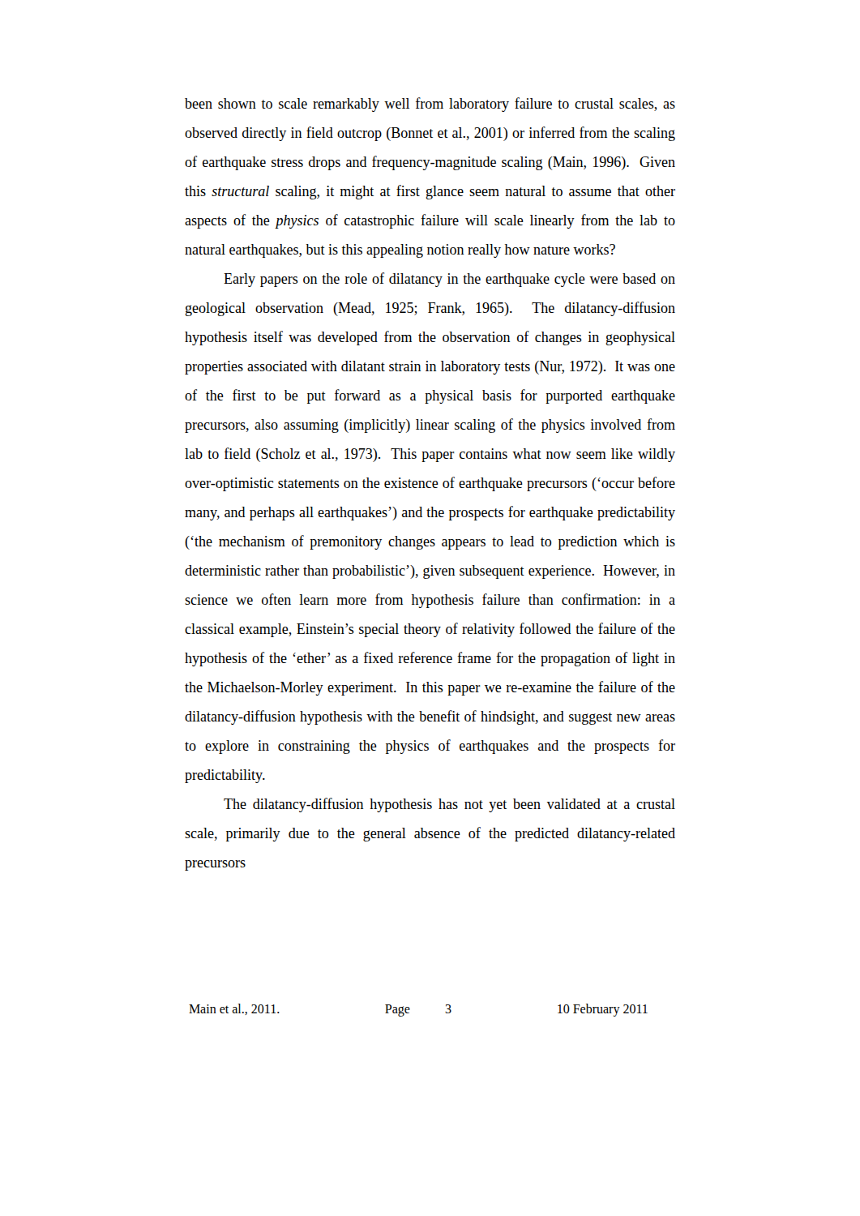been shown to scale remarkably well from laboratory failure to crustal scales, as observed directly in field outcrop (Bonnet et al., 2001) or inferred from the scaling of earthquake stress drops and frequency-magnitude scaling (Main, 1996). Given this structural scaling, it might at first glance seem natural to assume that other aspects of the physics of catastrophic failure will scale linearly from the lab to natural earthquakes, but is this appealing notion really how nature works?
Early papers on the role of dilatancy in the earthquake cycle were based on geological observation (Mead, 1925; Frank, 1965). The dilatancy-diffusion hypothesis itself was developed from the observation of changes in geophysical properties associated with dilatant strain in laboratory tests (Nur, 1972). It was one of the first to be put forward as a physical basis for purported earthquake precursors, also assuming (implicitly) linear scaling of the physics involved from lab to field (Scholz et al., 1973). This paper contains what now seem like wildly over-optimistic statements on the existence of earthquake precursors (‘occur before many, and perhaps all earthquakes’) and the prospects for earthquake predictability (‘the mechanism of premonitory changes appears to lead to prediction which is deterministic rather than probabilistic’), given subsequent experience. However, in science we often learn more from hypothesis failure than confirmation: in a classical example, Einstein’s special theory of relativity followed the failure of the hypothesis of the ‘ether’ as a fixed reference frame for the propagation of light in the Michaelson-Morley experiment. In this paper we re-examine the failure of the dilatancy-diffusion hypothesis with the benefit of hindsight, and suggest new areas to explore in constraining the physics of earthquakes and the prospects for predictability.
The dilatancy-diffusion hypothesis has not yet been validated at a crustal scale, primarily due to the general absence of the predicted dilatancy-related precursors
Main et al., 2011. Page 3 10 February 2011